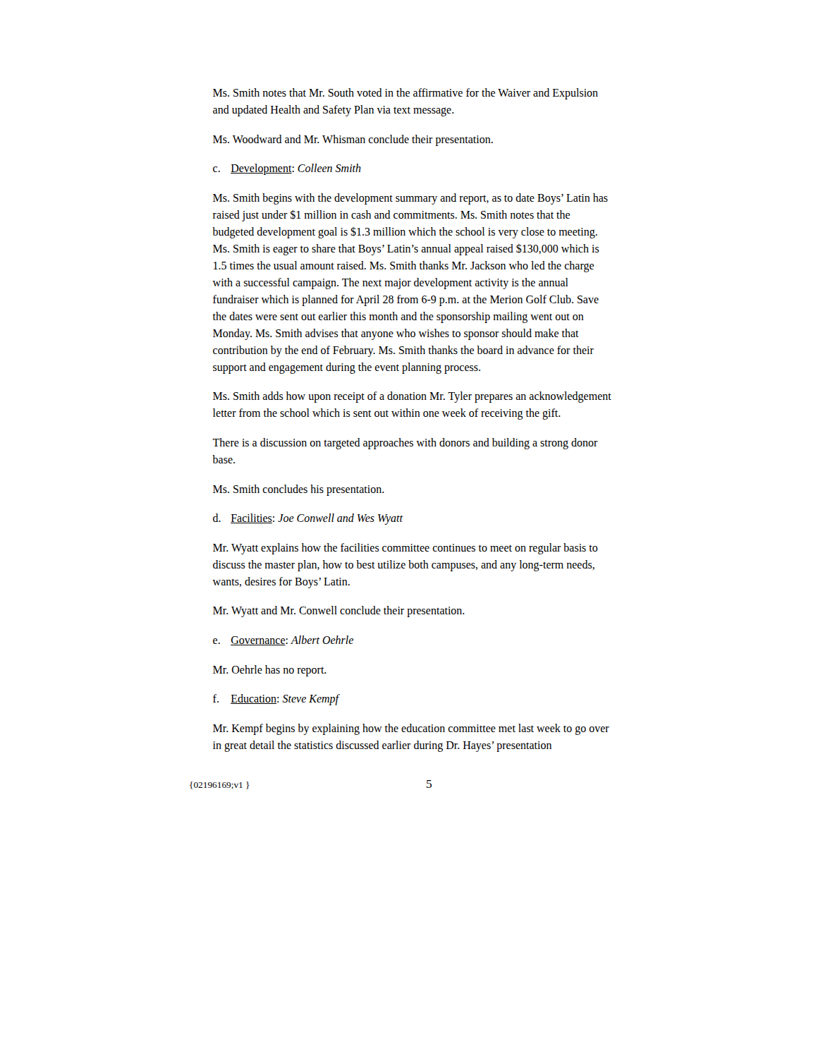Ms. Smith notes that Mr. South voted in the affirmative for the Waiver and Expulsion and updated Health and Safety Plan via text message.
Ms. Woodward and Mr. Whisman conclude their presentation.
c. Development: Colleen Smith
Ms. Smith begins with the development summary and report, as to date Boys’ Latin has raised just under $1 million in cash and commitments. Ms. Smith notes that the budgeted development goal is $1.3 million which the school is very close to meeting. Ms. Smith is eager to share that Boys’ Latin’s annual appeal raised $130,000 which is 1.5 times the usual amount raised. Ms. Smith thanks Mr. Jackson who led the charge with a successful campaign. The next major development activity is the annual fundraiser which is planned for April 28 from 6-9 p.m. at the Merion Golf Club. Save the dates were sent out earlier this month and the sponsorship mailing went out on Monday. Ms. Smith advises that anyone who wishes to sponsor should make that contribution by the end of February. Ms. Smith thanks the board in advance for their support and engagement during the event planning process.
Ms. Smith adds how upon receipt of a donation Mr. Tyler prepares an acknowledgement letter from the school which is sent out within one week of receiving the gift.
There is a discussion on targeted approaches with donors and building a strong donor base.
Ms. Smith concludes his presentation.
d. Facilities: Joe Conwell and Wes Wyatt
Mr. Wyatt explains how the facilities committee continues to meet on regular basis to discuss the master plan, how to best utilize both campuses, and any long-term needs, wants, desires for Boys’ Latin.
Mr. Wyatt and Mr. Conwell conclude their presentation.
e. Governance: Albert Oehrle
Mr. Oehrle has no report.
f. Education: Steve Kempf
Mr. Kempf begins by explaining how the education committee met last week to go over in great detail the statistics discussed earlier during Dr. Hayes’ presentation
{02196169;v1 } 5